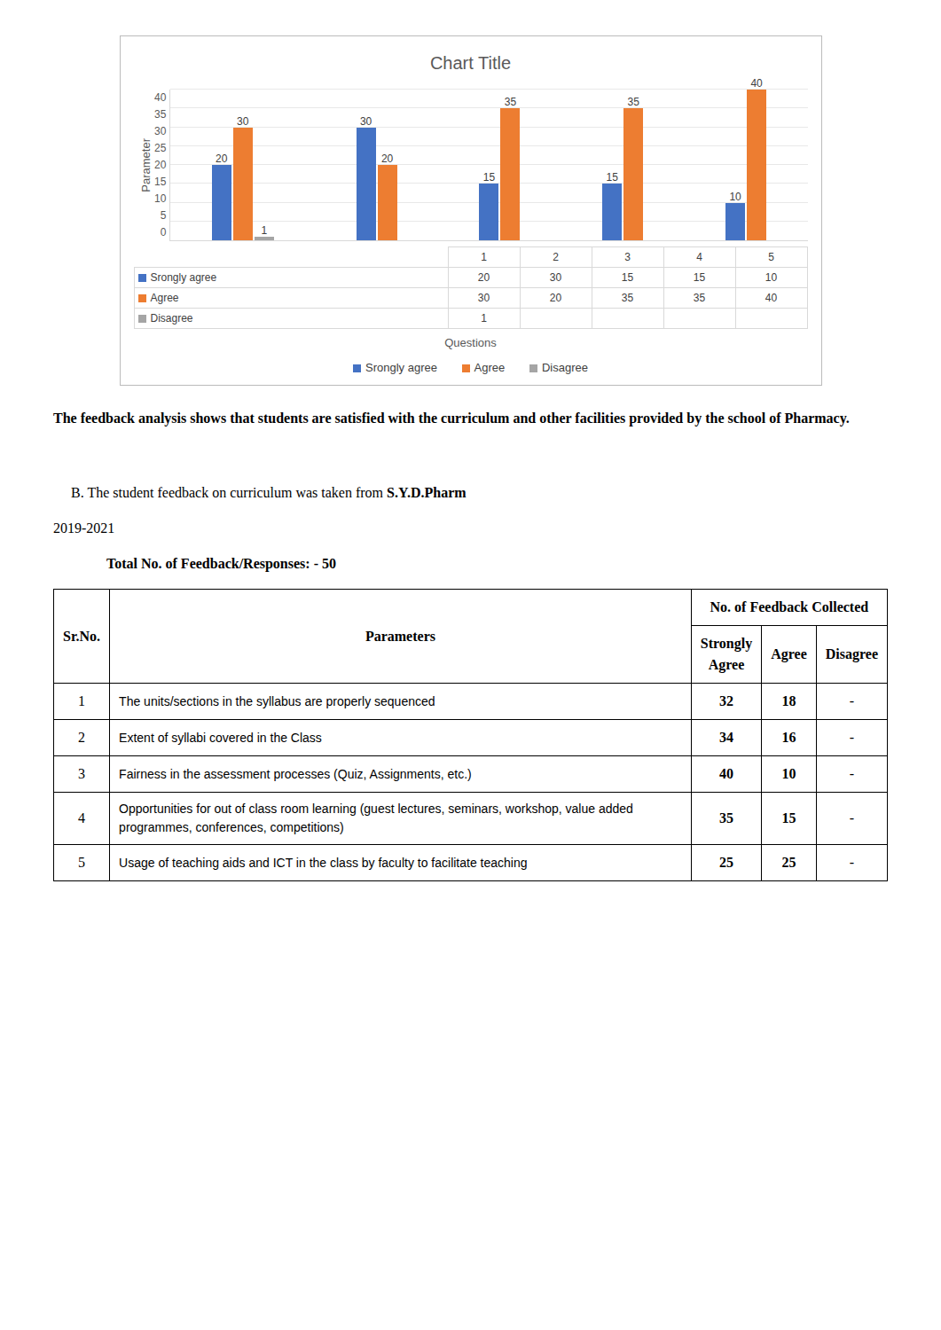Chart Title
Parameter
40
35
30
25
20
15
10
5
0
20
30
1
30
20
15
35
15
35
10
40
| | 1 | 2 | 3 | 4 | 5 |
| Srongly agree | 20 | 30 | 15 | 15 | 10 |
| Agree | 30 | 20 | 35 | 35 | 40 |
| Disagree | 1 | | | | |
Questions
Srongly agree Agree Disagree
The feedback analysis shows that students are satisfied with the curriculum and other facilities provided by the school of Pharmacy.
B. The student feedback on curriculum was taken from S.Y.D.Pharm
2019-2021
Total No. of Feedback/Responses: - 50
| Sr.No. | Parameters | No. of Feedback Collected |
| --- | --- | --- |
| Strongly Agree | Agree | Disagree |
| 1 | The units/sections in the syllabus are properly sequenced | 32 | 18 | - |
| 2 | Extent of syllabi covered in the Class | 34 | 16 | - |
| 3 | Fairness in the assessment processes (Quiz, Assignments, etc.) | 40 | 10 | - |
| 4 | Opportunities for out of class room learning (guest lectures, seminars, workshop, value added programmes, conferences, competitions) | 35 | 15 | - |
| 5 | Usage of teaching aids and ICT in the class by faculty to facilitate teaching | 25 | 25 | - |